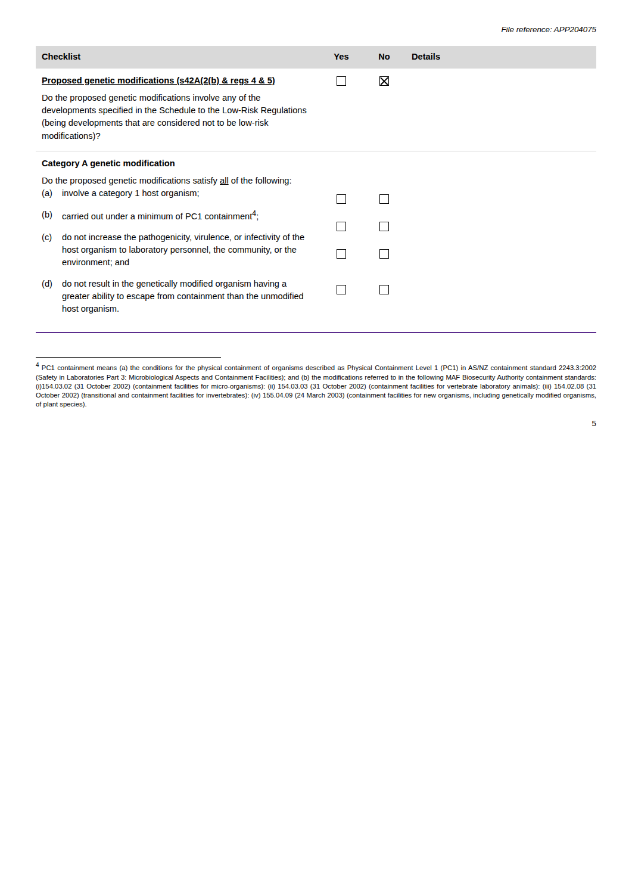File reference: APP204075
| Checklist | Yes | No | Details |
| --- | --- | --- | --- |
| Proposed genetic modifications (s42A(2(b) & regs 4 & 5) Do the proposed genetic modifications involve any of the developments specified in the Schedule to the Low-Risk Regulations (being developments that are considered not to be low-risk modifications)? | | | |
| Category A genetic modification Do the proposed genetic modifications satisfy all of the following: (a) involve a category 1 host organism; (b) carried out under a minimum of PC1 containment 4 ; (c) do not increase the pathogenicity, virulence, or infectivity of the host organism to laboratory personnel, the community, or the environment; and (d) do not result in the genetically modified organism having a greater ability to escape from containment than the unmodified host organism. | | | |
4 PC1 containment means (a) the conditions for the physical containment of organisms described as Physical Containment Level 1 (PC1) in AS/NZ containment standard 2243.3:2002 (Safety in Laboratories Part 3: Microbiological Aspects and Containment Facilities); and (b) the modifications referred to in the following MAF Biosecurity Authority containment standards: (i)154.03.02 (31 October 2002) (containment facilities for micro-organisms): (ii) 154.03.03 (31 October 2002) (containment facilities for vertebrate laboratory animals): (iii) 154.02.08 (31 October 2002) (transitional and containment facilities for invertebrates): (iv) 155.04.09 (24 March 2003) (containment facilities for new organisms, including genetically modified organisms, of plant species).
5